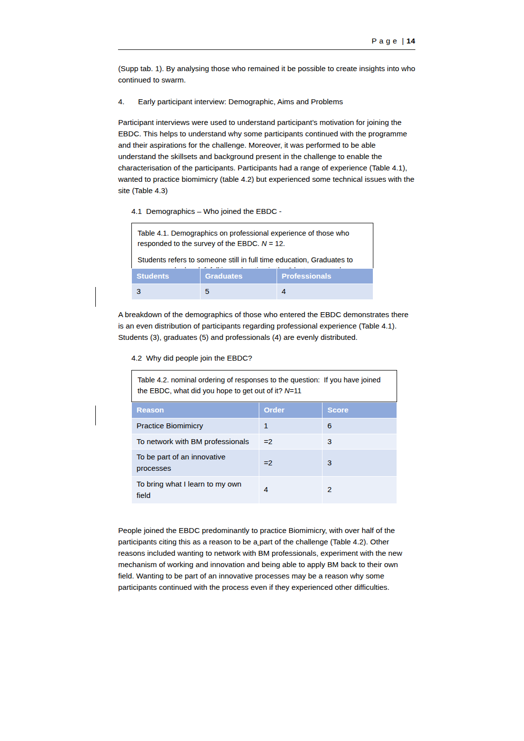P a g e | 14
(Supp tab. 1). By analysing those who remained it be possible to create insights into who continued to swarm.
4. Early participant interview: Demographic, Aims and Problems
Participant interviews were used to understand participant’s motivation for joining the EBDC. This helps to understand why some participants continued with the programme and their aspirations for the challenge. Moreover, it was performed to be able understand the skillsets and background present in the challenge to enable the characterisation of the participants. Participants had a range of experience (Table 4.1), wanted to practice biomimicry (table 4.2) but experienced some technical issues with the site (Table 4.3)
4.1 Demographics – Who joined the EBDC -
Table 4.1. Demographics on professional experience of those who responded to the survey of the EBDC. N = 12.
Students refers to someone still in full time education, Graduates to someone who has left fulltime education in the 2 last years, and
| Students | Graduates | Professionals |
| --- | --- | --- |
| 3 | 5 | 4 |
A breakdown of the demographics of those who entered the EBDC demonstrates there is an even distribution of participants regarding professional experience (Table 4.1). Students (3), graduates (5) and professionals (4) are evenly distributed.
4.2 Why did people join the EBDC?
Table 4.2. nominal ordering of responses to the question: If you have joined the EBDC, what did you hope to get out of it? N=11
| Reason | Order | Score |
| --- | --- | --- |
| Practice Biomimicry | 1 | 6 |
| To network with BM professionals | =2 | 3 |
| To be part of an innovative processes | =2 | 3 |
| To bring what I learn to my own field | 4 | 2 |
People joined the EBDC predominantly to practice Biomimicry, with over half of the participants citing this as a reason to be a part of the challenge (Table 4.2). Other reasons included wanting to network with BM professionals, experiment with the new mechanism of working and innovation and being able to apply BM back to their own field. Wanting to be part of an innovative processes may be a reason why some participants continued with the process even if they experienced other difficulties.